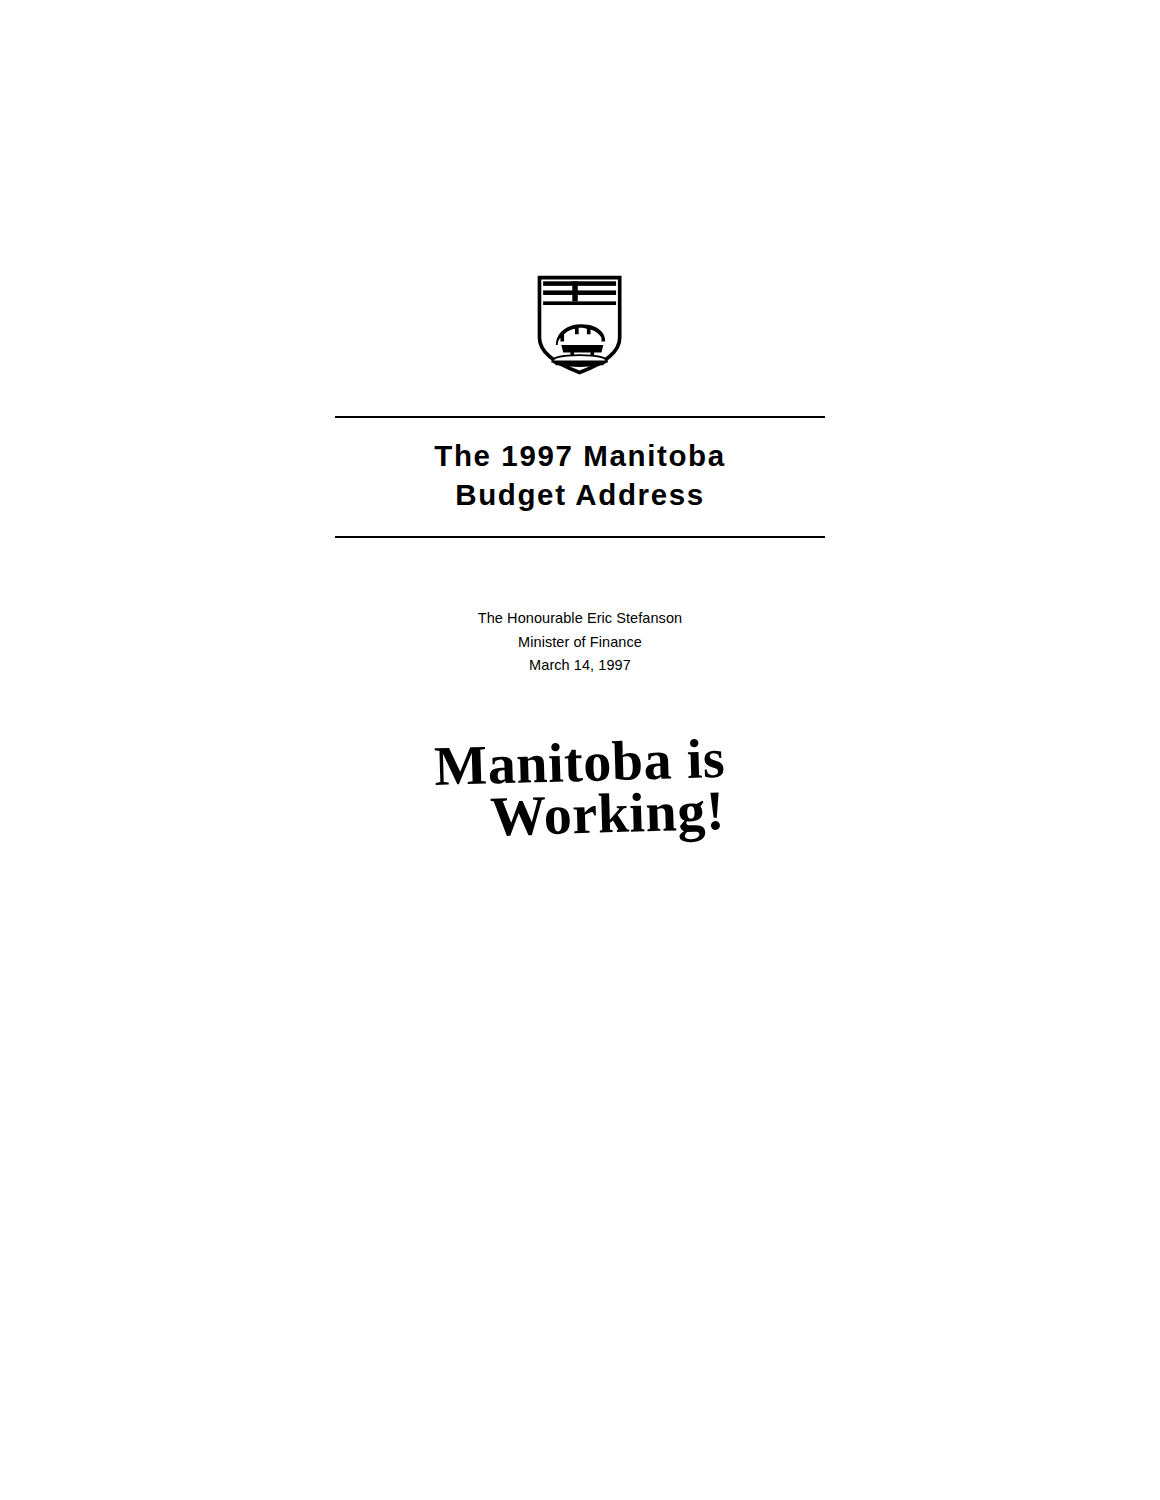The 1997 Manitoba
Budget Address
The Honourable Eric Stefanson
Minister of Finance
March 14, 1997
Manitoba isWorking!